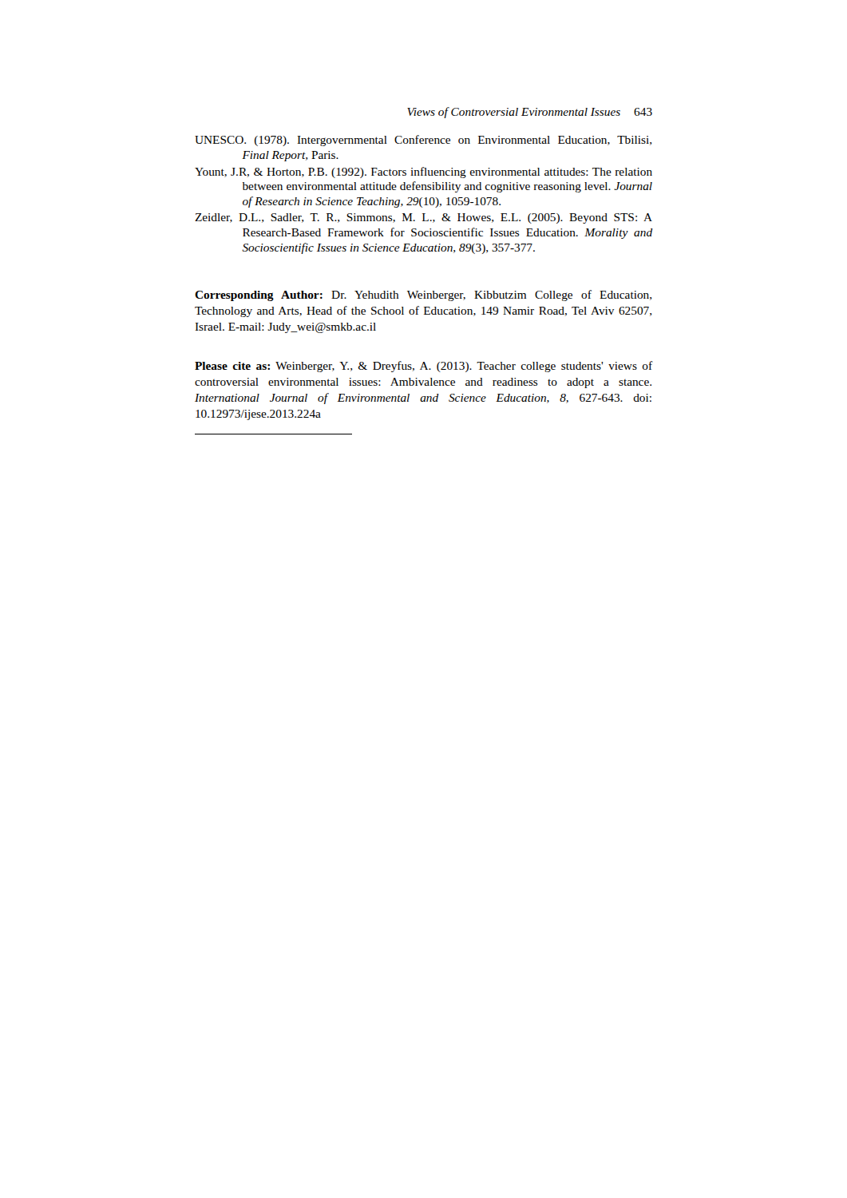Views of Controversial Evironmental Issues643
UNESCO. (1978). Intergovernmental Conference on Environmental Education, Tbilisi, Final Report, Paris.
Yount, J.R, & Horton, P.B. (1992). Factors influencing environmental attitudes: The relation between environmental attitude defensibility and cognitive reasoning level. Journal of Research in Science Teaching, 29(10), 1059-1078.
Zeidler, D.L., Sadler, T. R., Simmons, M. L., & Howes, E.L. (2005). Beyond STS: A Research-Based Framework for Socioscientific Issues Education. Morality and Socioscientific Issues in Science Education, 89(3), 357-377.
Corresponding Author: Dr. Yehudith Weinberger, Kibbutzim College of Education, Technology and Arts, Head of the School of Education, 149 Namir Road, Tel Aviv 62507, Israel. E-mail: Judy_wei@smkb.ac.il
Please cite as: Weinberger, Y., & Dreyfus, A. (2013). Teacher college students' views of controversial environmental issues: Ambivalence and readiness to adopt a stance. International Journal of Environmental and Science Education, 8, 627-643. doi: 10.12973/ijese.2013.224a